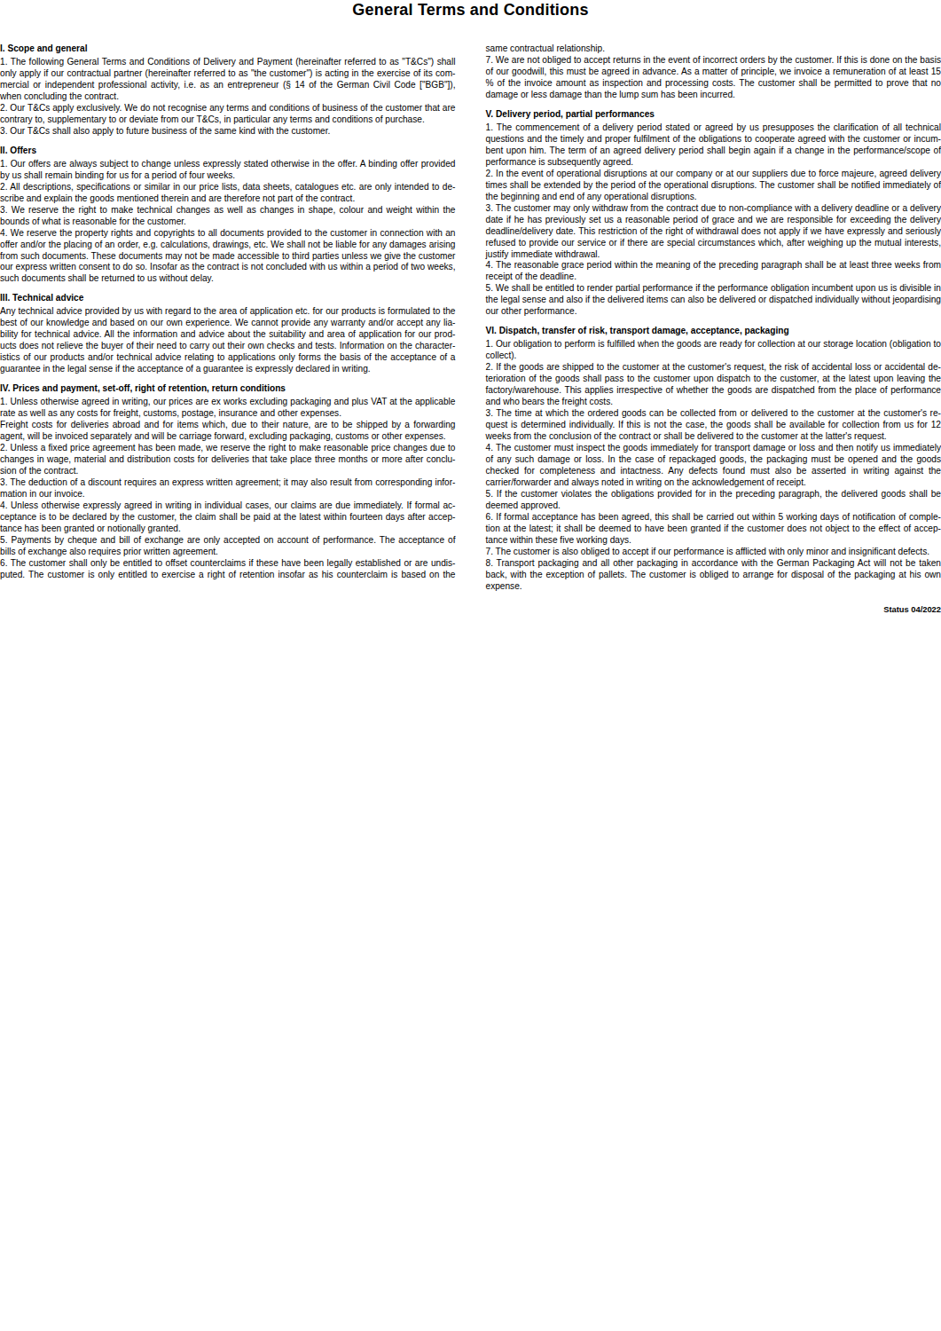General Terms and Conditions
I. Scope and general
1. The following General Terms and Conditions of Delivery and Payment (hereinafter referred to as "T&Cs") shall only apply if our contractual partner (hereinafter referred to as "the customer") is acting in the exercise of its commercial or independent professional activity, i.e. as an entrepreneur (§ 14 of the German Civil Code ["BGB"]), when concluding the contract.
2. Our T&Cs apply exclusively. We do not recognise any terms and conditions of business of the customer that are contrary to, supplementary to or deviate from our T&Cs, in particular any terms and conditions of purchase.
3. Our T&Cs shall also apply to future business of the same kind with the customer.
II. Offers
1. Our offers are always subject to change unless expressly stated otherwise in the offer. A binding offer provided by us shall remain binding for us for a period of four weeks.
2. All descriptions, specifications or similar in our price lists, data sheets, catalogues etc. are only intended to describe and explain the goods mentioned therein and are therefore not part of the contract.
3. We reserve the right to make technical changes as well as changes in shape, colour and weight within the bounds of what is reasonable for the customer.
4. We reserve the property rights and copyrights to all documents provided to the customer in connection with an offer and/or the placing of an order, e.g. calculations, drawings, etc. We shall not be liable for any damages arising from such documents. These documents may not be made accessible to third parties unless we give the customer our express written consent to do so. Insofar as the contract is not concluded with us within a period of two weeks, such documents shall be returned to us without delay.
III. Technical advice
Any technical advice provided by us with regard to the area of application etc. for our products is formulated to the best of our knowledge and based on our own experience. We cannot provide any warranty and/or accept any liability for technical advice. All the information and advice about the suitability and area of application for our products does not relieve the buyer of their need to carry out their own checks and tests. Information on the characteristics of our products and/or technical advice relating to applications only forms the basis of the acceptance of a guarantee in the legal sense if the acceptance of a guarantee is expressly declared in writing.
IV. Prices and payment, set-off, right of retention, return conditions
1. Unless otherwise agreed in writing, our prices are ex works excluding packaging and plus VAT at the applicable rate as well as any costs for freight, customs, postage, insurance and other expenses.
Freight costs for deliveries abroad and for items which, due to their nature, are to be shipped by a forwarding agent, will be invoiced separately and will be carriage forward, excluding packaging, customs or other expenses.
2. Unless a fixed price agreement has been made, we reserve the right to make reasonable price changes due to changes in wage, material and distribution costs for deliveries that take place three months or more after conclusion of the contract.
3. The deduction of a discount requires an express written agreement; it may also result from corresponding information in our invoice.
4. Unless otherwise expressly agreed in writing in individual cases, our claims are due immediately. If formal acceptance is to be declared by the customer, the claim shall be paid at the latest within fourteen days after acceptance has been granted or notionally granted.
5. Payments by cheque and bill of exchange are only accepted on account of performance. The acceptance of bills of exchange also requires prior written agreement.
6. The customer shall only be entitled to offset counterclaims if these have been legally established or are undisputed. The customer is only entitled to exercise a right of retention insofar as his counterclaim is based on the same contractual relationship.
7. We are not obliged to accept returns in the event of incorrect orders by the customer. If this is done on the basis of our goodwill, this must be agreed in advance. As a matter of principle, we invoice a remuneration of at least 15 % of the invoice amount as inspection and processing costs. The customer shall be permitted to prove that no damage or less damage than the lump sum has been incurred.
V. Delivery period, partial performances
1. The commencement of a delivery period stated or agreed by us presupposes the clarification of all technical questions and the timely and proper fulfilment of the obligations to cooperate agreed with the customer or incumbent upon him. The term of an agreed delivery period shall begin again if a change in the performance/scope of performance is subsequently agreed.
2. In the event of operational disruptions at our company or at our suppliers due to force majeure, agreed delivery times shall be extended by the period of the operational disruptions. The customer shall be notified immediately of the beginning and end of any operational disruptions.
3. The customer may only withdraw from the contract due to non-compliance with a delivery deadline or a delivery date if he has previously set us a reasonable period of grace and we are responsible for exceeding the delivery deadline/delivery date. This restriction of the right of withdrawal does not apply if we have expressly and seriously refused to provide our service or if there are special circumstances which, after weighing up the mutual interests, justify immediate withdrawal.
4. The reasonable grace period within the meaning of the preceding paragraph shall be at least three weeks from receipt of the deadline.
5. We shall be entitled to render partial performance if the performance obligation incumbent upon us is divisible in the legal sense and also if the delivered items can also be delivered or dispatched individually without jeopardising our other performance.
VI. Dispatch, transfer of risk, transport damage, acceptance, packaging
1. Our obligation to perform is fulfilled when the goods are ready for collection at our storage location (obligation to collect).
2. If the goods are shipped to the customer at the customer's request, the risk of accidental loss or accidental deterioration of the goods shall pass to the customer upon dispatch to the customer, at the latest upon leaving the factory/warehouse. This applies irrespective of whether the goods are dispatched from the place of performance and who bears the freight costs.
3. The time at which the ordered goods can be collected from or delivered to the customer at the customer's request is determined individually. If this is not the case, the goods shall be available for collection from us for 12 weeks from the conclusion of the contract or shall be delivered to the customer at the latter's request.
4. The customer must inspect the goods immediately for transport damage or loss and then notify us immediately of any such damage or loss. In the case of repackaged goods, the packaging must be opened and the goods checked for completeness and intactness. Any defects found must also be asserted in writing against the carrier/forwarder and always noted in writing on the acknowledgement of receipt.
5. If the customer violates the obligations provided for in the preceding paragraph, the delivered goods shall be deemed approved.
6. If formal acceptance has been agreed, this shall be carried out within 5 working days of notification of completion at the latest; it shall be deemed to have been granted if the customer does not object to the effect of acceptance within these five working days.
7. The customer is also obliged to accept if our performance is afflicted with only minor and insignificant defects.
8. Transport packaging and all other packaging in accordance with the German Packaging Act will not be taken back, with the exception of pallets. The customer is obliged to arrange for disposal of the packaging at his own expense.
Status 04/2022